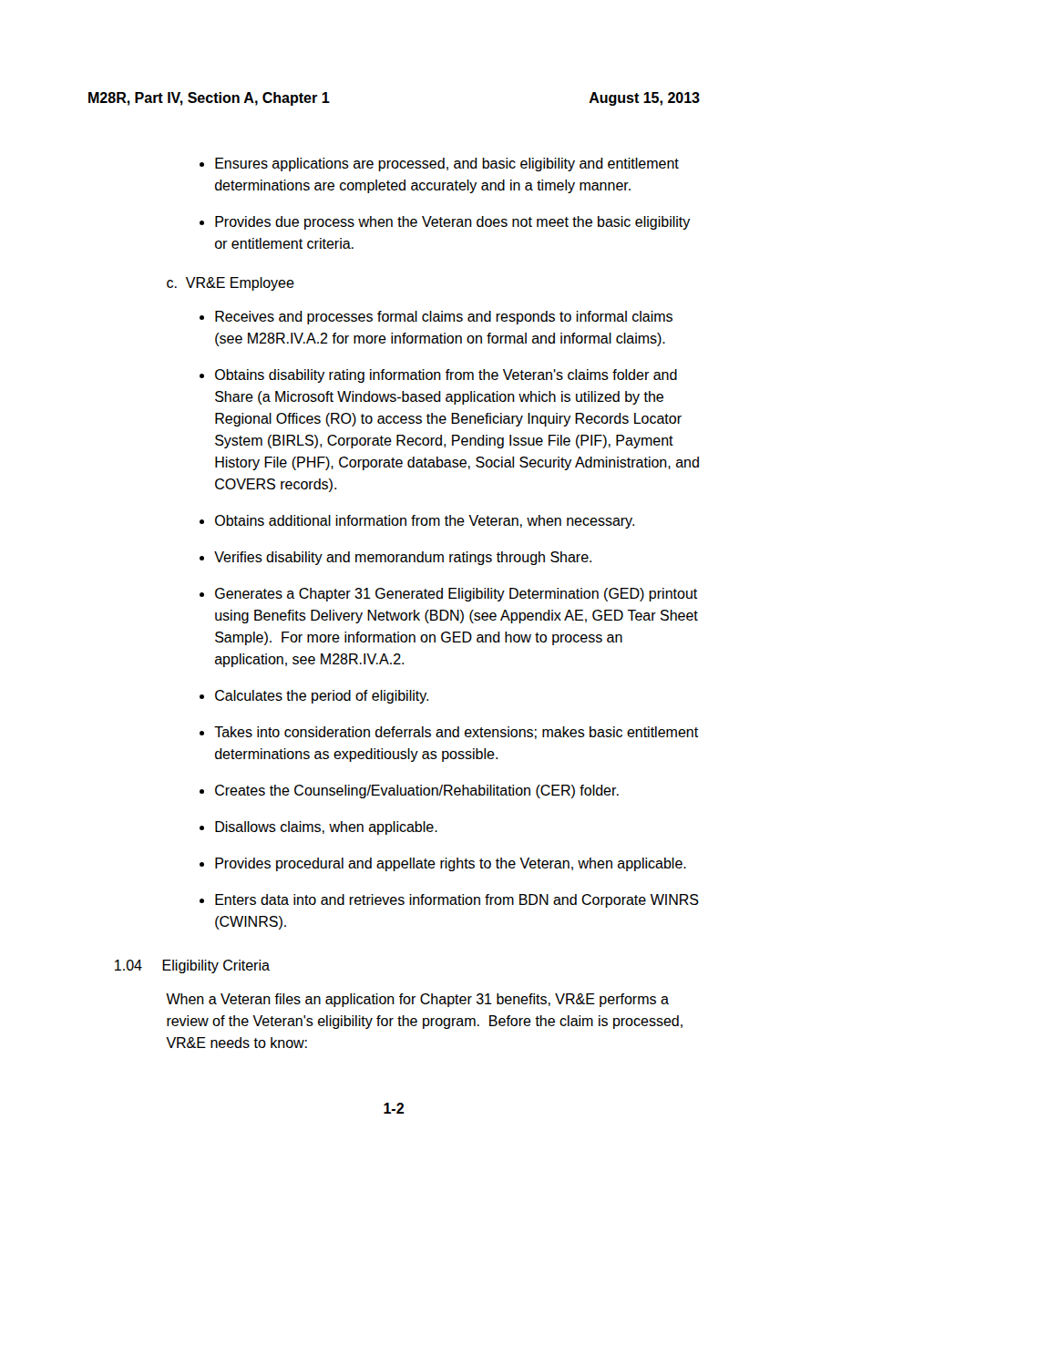M28R, Part IV, Section A, Chapter 1
August 15, 2013
Ensures applications are processed, and basic eligibility and entitlement determinations are completed accurately and in a timely manner.
Provides due process when the Veteran does not meet the basic eligibility or entitlement criteria.
c. VR&E Employee
Receives and processes formal claims and responds to informal claims (see M28R.IV.A.2 for more information on formal and informal claims).
Obtains disability rating information from the Veteran's claims folder and Share (a Microsoft Windows-based application which is utilized by the Regional Offices (RO) to access the Beneficiary Inquiry Records Locator System (BIRLS), Corporate Record, Pending Issue File (PIF), Payment History File (PHF), Corporate database, Social Security Administration, and COVERS records).
Obtains additional information from the Veteran, when necessary.
Verifies disability and memorandum ratings through Share.
Generates a Chapter 31 Generated Eligibility Determination (GED) printout using Benefits Delivery Network (BDN) (see Appendix AE, GED Tear Sheet Sample). For more information on GED and how to process an application, see M28R.IV.A.2.
Calculates the period of eligibility.
Takes into consideration deferrals and extensions; makes basic entitlement determinations as expeditiously as possible.
Creates the Counseling/Evaluation/Rehabilitation (CER) folder.
Disallows claims, when applicable.
Provides procedural and appellate rights to the Veteran, when applicable.
Enters data into and retrieves information from BDN and Corporate WINRS (CWINRS).
1.04 Eligibility Criteria
When a Veteran files an application for Chapter 31 benefits, VR&E performs a review of the Veteran's eligibility for the program. Before the claim is processed, VR&E needs to know:
1-2